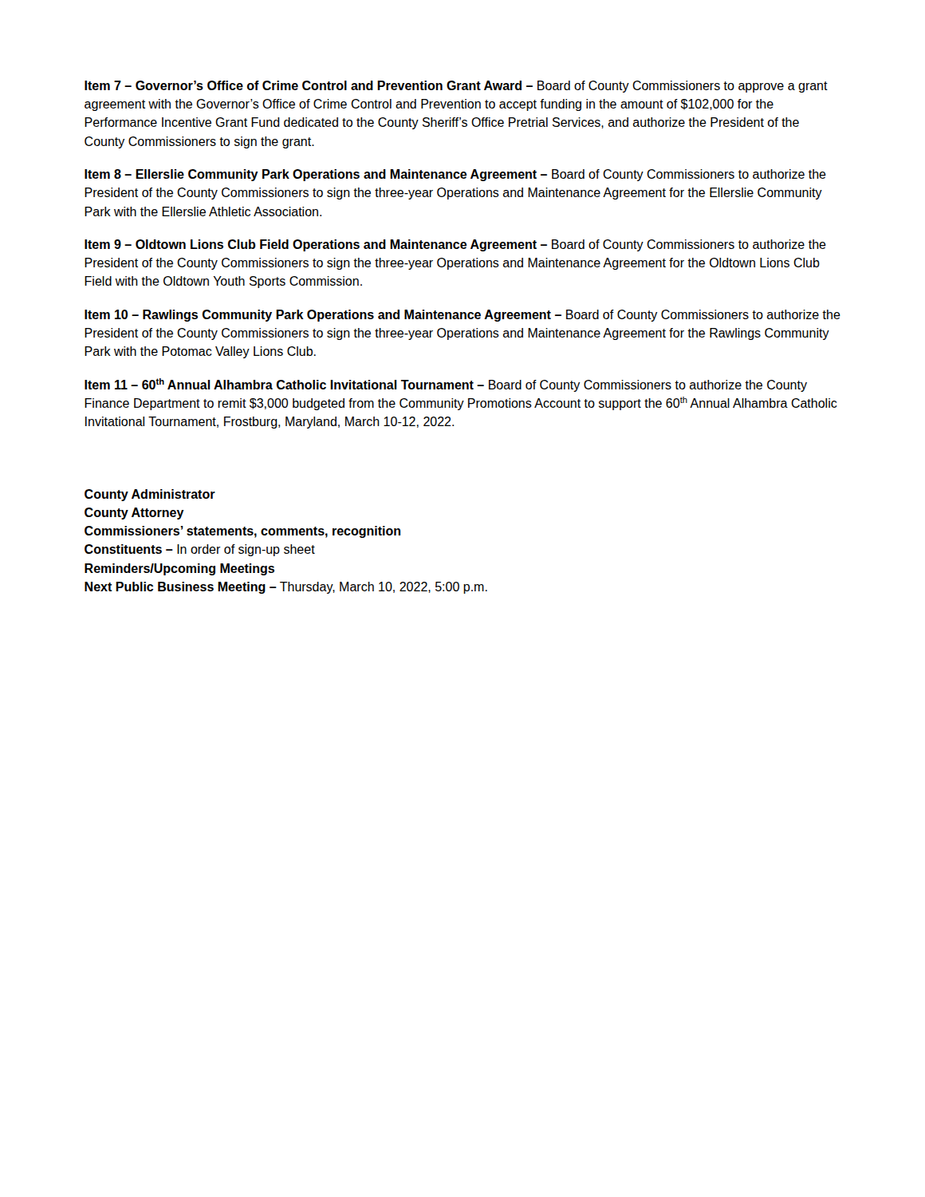Item 7 – Governor’s Office of Crime Control and Prevention Grant Award – Board of County Commissioners to approve a grant agreement with the Governor’s Office of Crime Control and Prevention to accept funding in the amount of $102,000 for the Performance Incentive Grant Fund dedicated to the County Sheriff’s Office Pretrial Services, and authorize the President of the County Commissioners to sign the grant.
Item 8 – Ellerslie Community Park Operations and Maintenance Agreement – Board of County Commissioners to authorize the President of the County Commissioners to sign the three-year Operations and Maintenance Agreement for the Ellerslie Community Park with the Ellerslie Athletic Association.
Item 9 – Oldtown Lions Club Field Operations and Maintenance Agreement – Board of County Commissioners to authorize the President of the County Commissioners to sign the three-year Operations and Maintenance Agreement for the Oldtown Lions Club Field with the Oldtown Youth Sports Commission.
Item 10 – Rawlings Community Park Operations and Maintenance Agreement – Board of County Commissioners to authorize the President of the County Commissioners to sign the three-year Operations and Maintenance Agreement for the Rawlings Community Park with the Potomac Valley Lions Club.
Item 11 – 60th Annual Alhambra Catholic Invitational Tournament – Board of County Commissioners to authorize the County Finance Department to remit $3,000 budgeted from the Community Promotions Account to support the 60th Annual Alhambra Catholic Invitational Tournament, Frostburg, Maryland, March 10-12, 2022.
County Administrator
County Attorney
Commissioners’ statements, comments, recognition
Constituents – In order of sign-up sheet
Reminders/Upcoming Meetings
Next Public Business Meeting – Thursday, March 10, 2022, 5:00 p.m.